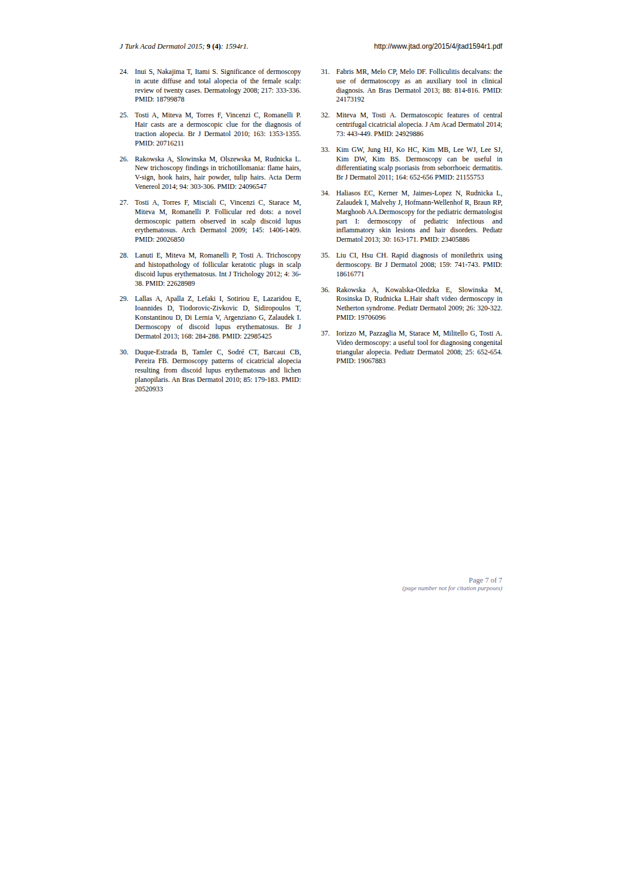J Turk Acad Dermatol 2015; 9 (4): 1594r1.
http://www.jtad.org/2015/4/jtad1594r1.pdf
24. Inui S, Nakajima T, Itami S. Significance of dermoscopy in acute diffuse and total alopecia of the female scalp: review of twenty cases. Dermatology 2008; 217: 333-336. PMID: 18799878
25. Tosti A, Miteva M, Torres F, Vincenzi C, Romanelli P. Hair casts are a dermoscopic clue for the diagnosis of traction alopecia. Br J Dermatol 2010; 163: 1353-1355. PMID: 20716211
26. Rakowska A, Slowinska M, Olszewska M, Rudnicka L. New trichoscopy findings in trichotillomania: flame hairs, V-sign, hook hairs, hair powder, tulip hairs. Acta Derm Venereol 2014; 94: 303-306. PMID: 24096547
27. Tosti A, Torres F, Misciali C, Vincenzi C, Starace M, Miteva M, Romanelli P. Follicular red dots: a novel dermoscopic pattern observed in scalp discoid lupus erythematosus. Arch Dermatol 2009; 145: 1406-1409. PMID: 20026850
28. Lanuti E, Miteva M, Romanelli P, Tosti A. Trichoscopy and histopathology of follicular keratotic plugs in scalp discoid lupus erythematosus. Int J Trichology 2012; 4: 36-38. PMID: 22628989
29. Lallas A, Apalla Z, Lefaki I, Sotiriou E, Lazaridou E, Ioannides D, Tiodorovic-Zivkovic D, Sidiropoulos T, Konstantinou D, Di Lernia V, Argenziano G, Zalaudek I. Dermoscopy of discoid lupus erythematosus. Br J Dermatol 2013; 168: 284-288. PMID: 22985425
30. Duque-Estrada B, Tamler C, Sodré CT, Barcaui CB, Pereira FB. Dermoscopy patterns of cicatricial alopecia resulting from discoid lupus erythematosus and lichen planopilaris. An Bras Dermatol 2010; 85: 179-183. PMID: 20520933
31. Fabris MR, Melo CP, Melo DF. Folliculitis decalvans: the use of dermatoscopy as an auxiliary tool in clinical diagnosis. An Bras Dermatol 2013; 88: 814-816. PMID: 24173192
32. Miteva M, Tosti A. Dermatoscopic features of central centrifugal cicatricial alopecia. J Am Acad Dermatol 2014; 73: 443-449. PMID: 24929886
33. Kim GW, Jung HJ, Ko HC, Kim MB, Lee WJ, Lee SJ, Kim DW, Kim BS. Dermoscopy can be useful in differentiating scalp psoriasis from seborrhoeic dermatitis. Br J Dermatol 2011; 164: 652-656 PMID: 21155753
34. Haliasos EC, Kerner M, Jaimes-Lopez N, Rudnicka L, Zalaudek I, Malvehy J, Hofmann-Wellenhof R, Braun RP, Marghoob AA.Dermoscopy for the pediatric dermatologist part I: dermoscopy of pediatric infectious and inflammatory skin lesions and hair disorders. Pediatr Dermatol 2013; 30: 163-171. PMID: 23405886
35. Liu CI, Hsu CH. Rapid diagnosis of monilethrix using dermoscopy. Br J Dermatol 2008; 159: 741-743. PMID: 18616771
36. Rakowska A, Kowalska-Oledzka E, Slowinska M, Rosinska D, Rudnicka L.Hair shaft video dermoscopy in Netherton syndrome. Pediatr Dermatol 2009; 26: 320-322. PMID: 19706096
37. Iorizzo M, Pazzaglia M, Starace M, Militello G, Tosti A. Video dermoscopy: a useful tool for diagnosing congenital triangular alopecia. Pediatr Dermatol 2008; 25: 652-654. PMID: 19067883
Page 7 of 7
(page number not for citation purposes)